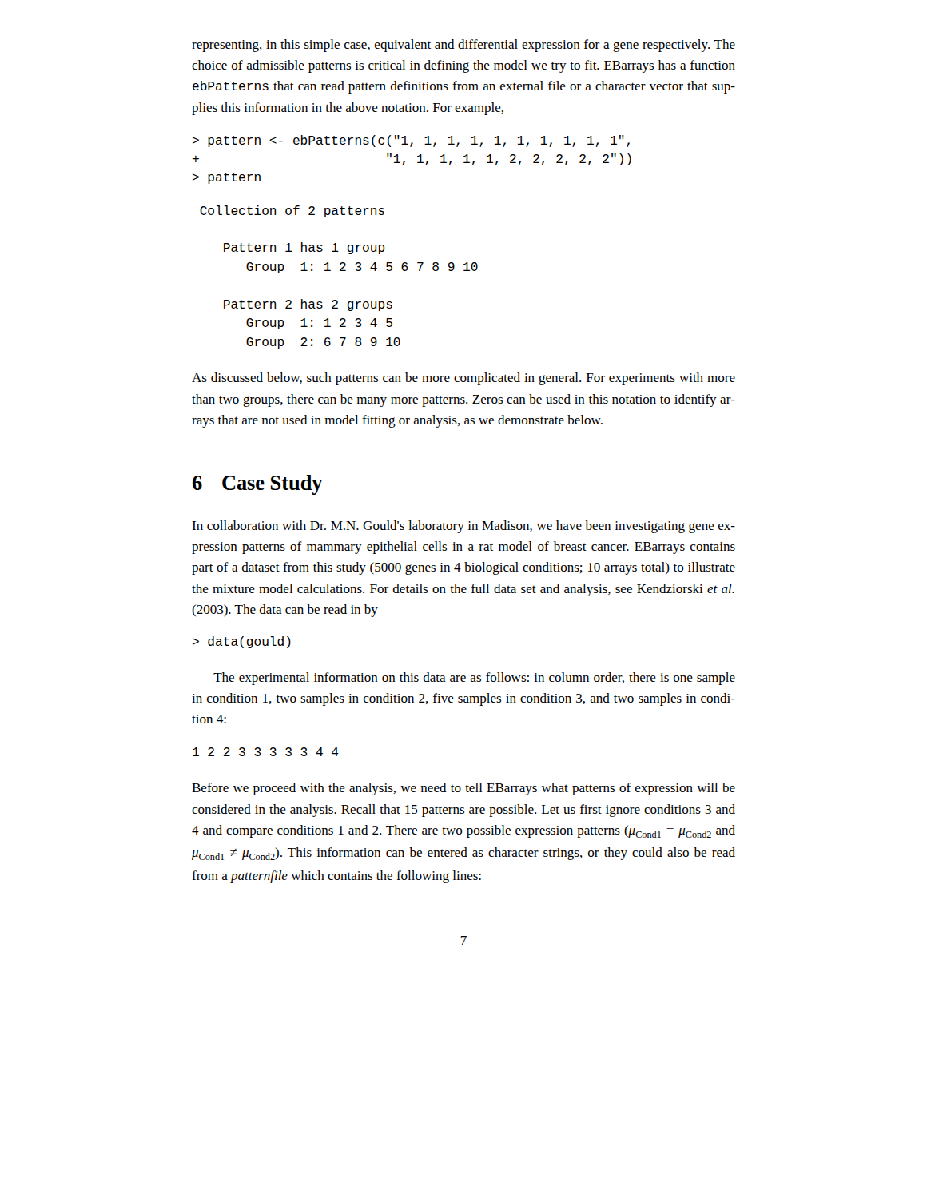representing, in this simple case, equivalent and differential expression for a gene respectively. The choice of admissible patterns is critical in defining the model we try to fit. EBarrays has a function ebPatterns that can read pattern definitions from an external file or a character vector that supplies this information in the above notation. For example,
> pattern <- ebPatterns(c("1, 1, 1, 1, 1, 1, 1, 1, 1, 1",
+                        "1, 1, 1, 1, 1, 2, 2, 2, 2, 2"))
> pattern
 Collection of 2 patterns

    Pattern 1 has 1 group
       Group  1: 1 2 3 4 5 6 7 8 9 10

    Pattern 2 has 2 groups
       Group  1: 1 2 3 4 5
       Group  2: 6 7 8 9 10
As discussed below, such patterns can be more complicated in general. For experiments with more than two groups, there can be many more patterns. Zeros can be used in this notation to identify arrays that are not used in model fitting or analysis, as we demonstrate below.
6 Case Study
In collaboration with Dr. M.N. Gould's laboratory in Madison, we have been investigating gene expression patterns of mammary epithelial cells in a rat model of breast cancer. EBarrays contains part of a dataset from this study (5000 genes in 4 biological conditions; 10 arrays total) to illustrate the mixture model calculations. For details on the full data set and analysis, see Kendziorski et al. (2003). The data can be read in by
> data(gould)
The experimental information on this data are as follows: in column order, there is one sample in condition 1, two samples in condition 2, five samples in condition 3, and two samples in condition 4:
1 2 2 3 3 3 3 3 4 4
Before we proceed with the analysis, we need to tell EBarrays what patterns of expression will be considered in the analysis. Recall that 15 patterns are possible. Let us first ignore conditions 3 and 4 and compare conditions 1 and 2. There are two possible expression patterns (μCond1 = μCond2 and μCond1 ≠ μCond2). This information can be entered as character strings, or they could also be read from a patternfile which contains the following lines:
7